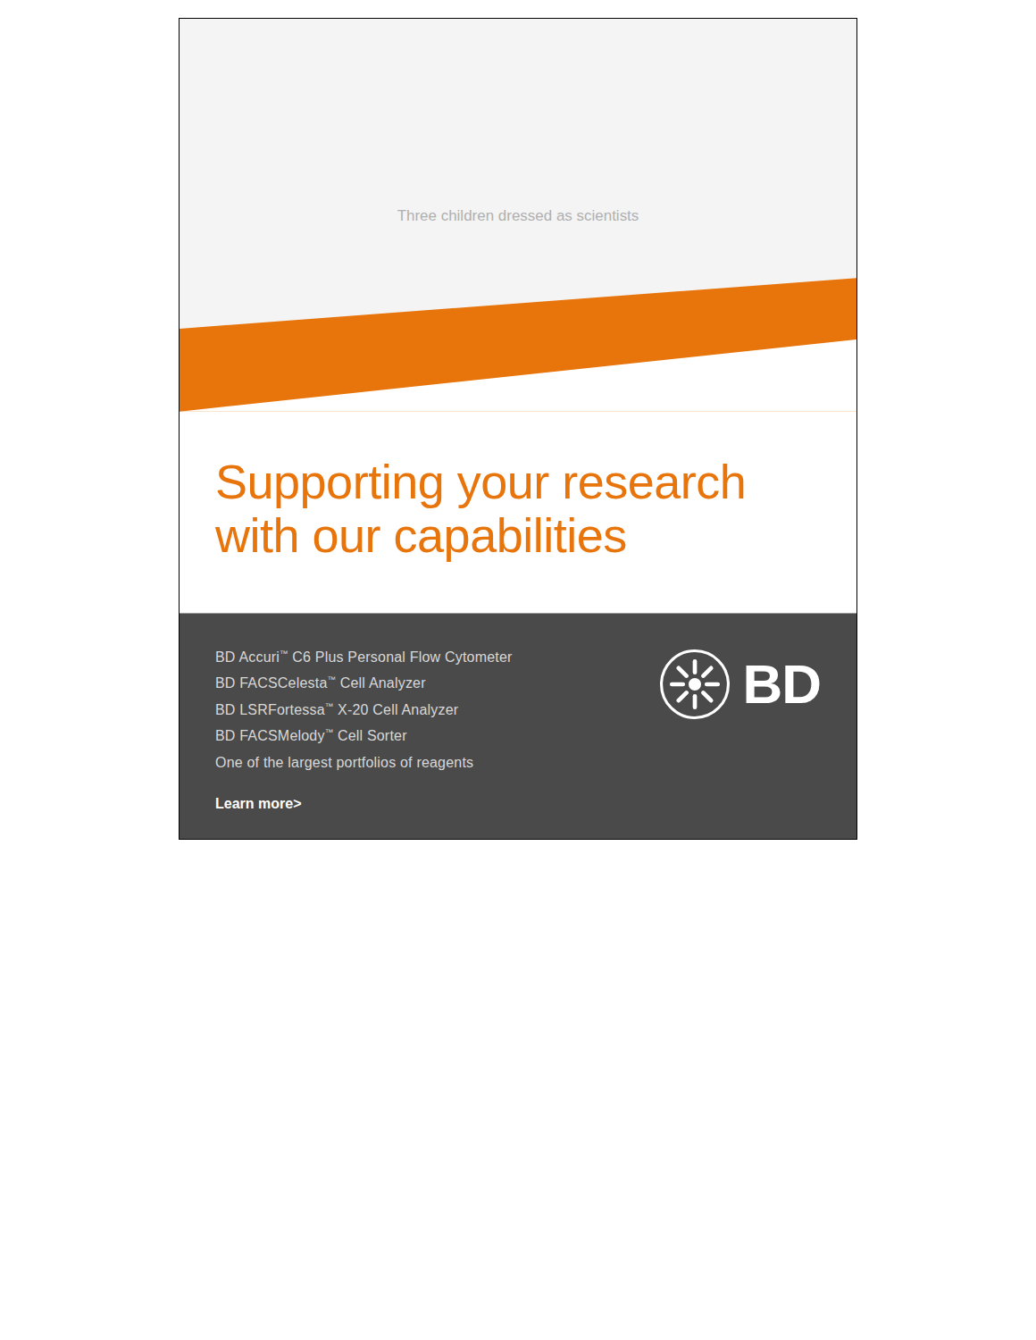Supporting your research
with our capabilities
BD Accuri™ C6 Plus Personal Flow Cytometer
BD FACSCelesta™ Cell Analyzer
BD LSRFortessa™ X-20 Cell Analyzer
BD FACSMelody™ Cell Sorter
One of the largest portfolios of reagents
Learn more>
BD